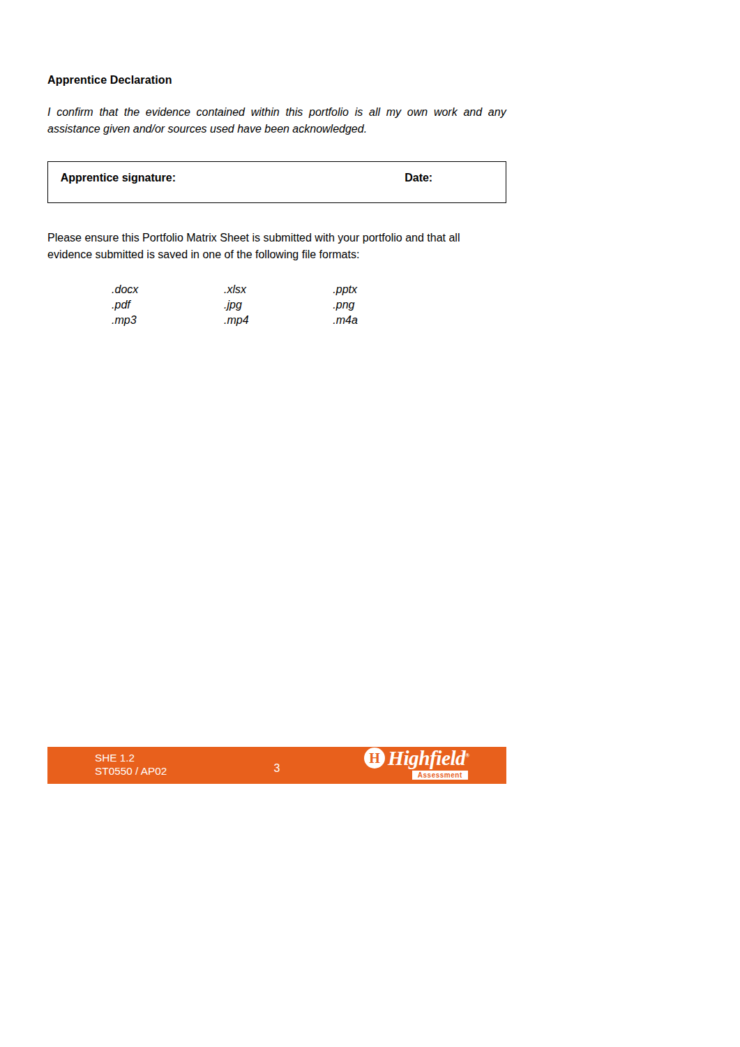Apprentice Declaration
I confirm that the evidence contained within this portfolio is all my own work and any assistance given and/or sources used have been acknowledged.
Apprentice signature: Date:
Please ensure this Portfolio Matrix Sheet is submitted with your portfolio and that all evidence submitted is saved in one of the following file formats:
| .docx | .xlsx | .pptx |
| .pdf | .jpg | .png |
| .mp3 | .mp4 | .m4a |
SHE 1.2
ST0550 / AP02
3
H
Highfield®
Assessment